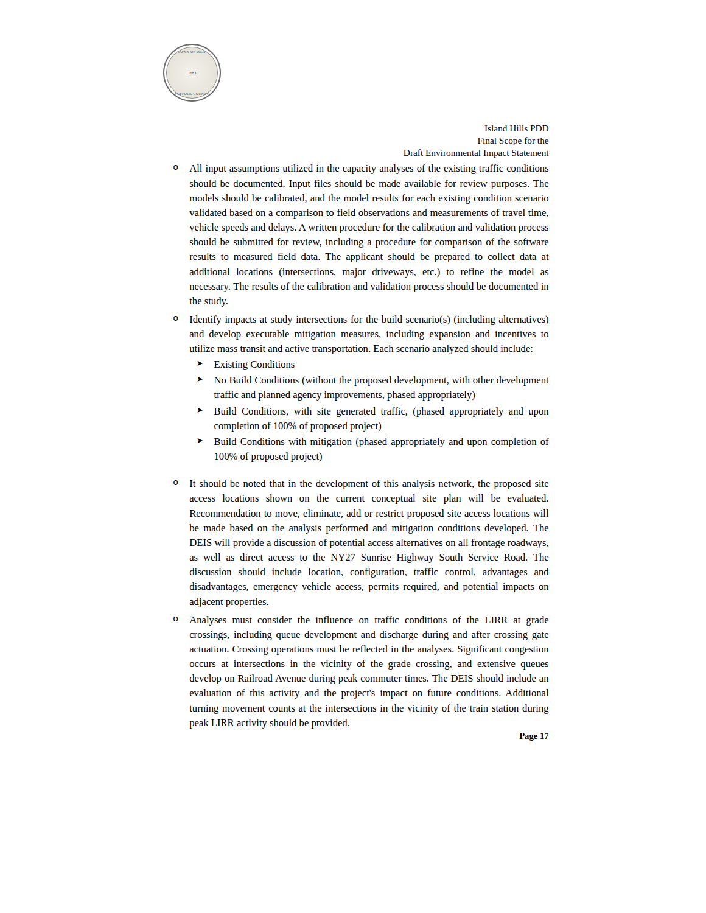TOWN OF ISLIP
1683
SUFFOLK COUNTY
Island Hills PDD
Final Scope for the
Draft Environmental Impact Statement
All input assumptions utilized in the capacity analyses of the existing traffic conditions should be documented. Input files should be made available for review purposes. The models should be calibrated, and the model results for each existing condition scenario validated based on a comparison to field observations and measurements of travel time, vehicle speeds and delays. A written procedure for the calibration and validation process should be submitted for review, including a procedure for comparison of the software results to measured field data. The applicant should be prepared to collect data at additional locations (intersections, major driveways, etc.) to refine the model as necessary. The results of the calibration and validation process should be documented in the study.
Identify impacts at study intersections for the build scenario(s) (including alternatives) and develop executable mitigation measures, including expansion and incentives to utilize mass transit and active transportation. Each scenario analyzed should include:
Existing Conditions
No Build Conditions (without the proposed development, with other development traffic and planned agency improvements, phased appropriately)
Build Conditions, with site generated traffic, (phased appropriately and upon completion of 100% of proposed project)
Build Conditions with mitigation (phased appropriately and upon completion of 100% of proposed project)
It should be noted that in the development of this analysis network, the proposed site access locations shown on the current conceptual site plan will be evaluated. Recommendation to move, eliminate, add or restrict proposed site access locations will be made based on the analysis performed and mitigation conditions developed. The DEIS will provide a discussion of potential access alternatives on all frontage roadways, as well as direct access to the NY27 Sunrise Highway South Service Road. The discussion should include location, configuration, traffic control, advantages and disadvantages, emergency vehicle access, permits required, and potential impacts on adjacent properties.
Analyses must consider the influence on traffic conditions of the LIRR at grade crossings, including queue development and discharge during and after crossing gate actuation. Crossing operations must be reflected in the analyses. Significant congestion occurs at intersections in the vicinity of the grade crossing, and extensive queues develop on Railroad Avenue during peak commuter times. The DEIS should include an evaluation of this activity and the project's impact on future conditions. Additional turning movement counts at the intersections in the vicinity of the train station during peak LIRR activity should be provided.
Page 17